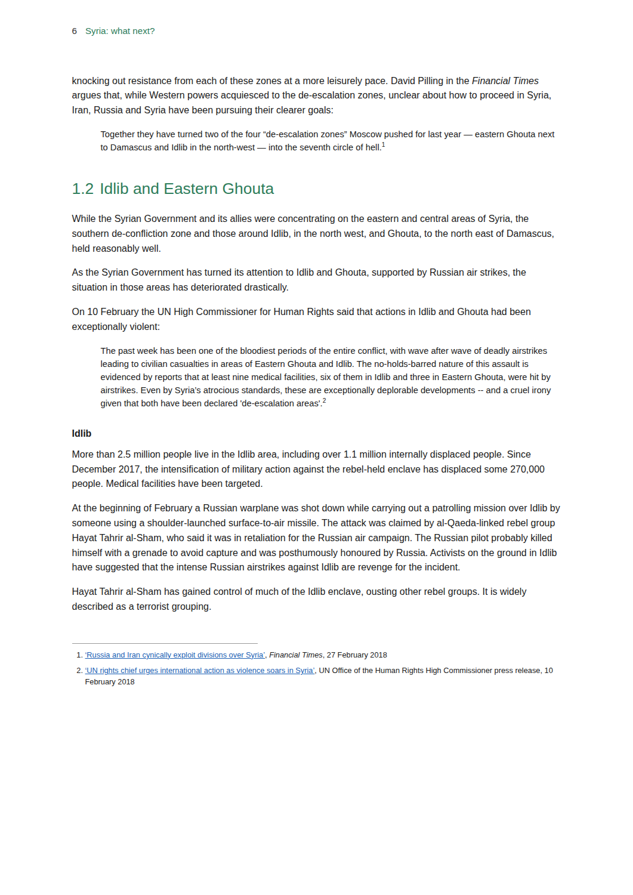6 Syria: what next?
knocking out resistance from each of these zones at a more leisurely pace. David Pilling in the Financial Times argues that, while Western powers acquiesced to the de-escalation zones, unclear about how to proceed in Syria, Iran, Russia and Syria have been pursuing their clearer goals:
Together they have turned two of the four “de-escalation zones” Moscow pushed for last year — eastern Ghouta next to Damascus and Idlib in the north-west — into the seventh circle of hell.1
1.2 Idlib and Eastern Ghouta
While the Syrian Government and its allies were concentrating on the eastern and central areas of Syria, the southern de-confliction zone and those around Idlib, in the north west, and Ghouta, to the north east of Damascus, held reasonably well.
As the Syrian Government has turned its attention to Idlib and Ghouta, supported by Russian air strikes, the situation in those areas has deteriorated drastically.
On 10 February the UN High Commissioner for Human Rights said that actions in Idlib and Ghouta had been exceptionally violent:
The past week has been one of the bloodiest periods of the entire conflict, with wave after wave of deadly airstrikes leading to civilian casualties in areas of Eastern Ghouta and Idlib. The no-holds-barred nature of this assault is evidenced by reports that at least nine medical facilities, six of them in Idlib and three in Eastern Ghouta, were hit by airstrikes. Even by Syria’s atrocious standards, these are exceptionally deplorable developments -- and a cruel irony given that both have been declared 'de-escalation areas'.2
Idlib
More than 2.5 million people live in the Idlib area, including over 1.1 million internally displaced people. Since December 2017, the intensification of military action against the rebel-held enclave has displaced some 270,000 people. Medical facilities have been targeted.
At the beginning of February a Russian warplane was shot down while carrying out a patrolling mission over Idlib by someone using a shoulder-launched surface-to-air missile. The attack was claimed by al-Qaeda-linked rebel group Hayat Tahrir al-Sham, who said it was in retaliation for the Russian air campaign. The Russian pilot probably killed himself with a grenade to avoid capture and was posthumously honoured by Russia. Activists on the ground in Idlib have suggested that the intense Russian airstrikes against Idlib are revenge for the incident.
Hayat Tahrir al-Sham has gained control of much of the Idlib enclave, ousting other rebel groups. It is widely described as a terrorist grouping.
‘Russia and Iran cynically exploit divisions over Syria’, Financial Times, 27 February 2018
‘UN rights chief urges international action as violence soars in Syria’, UN Office of the Human Rights High Commissioner press release, 10 February 2018